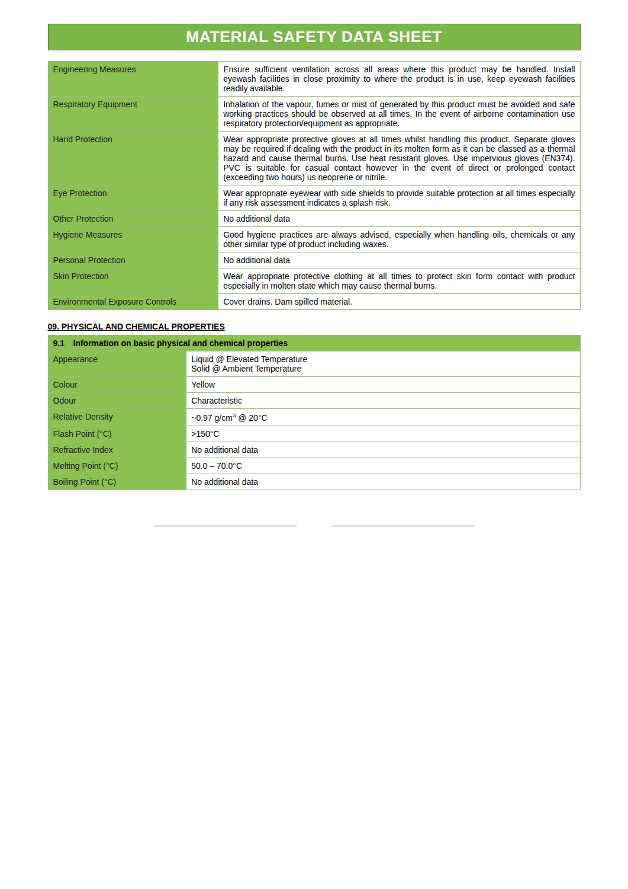MATERIAL SAFETY DATA SHEET
| Engineering Measures | Ensure sufficient ventilation across all areas where this product may be handled. Install eyewash facilities in close proximity to where the product is in use, keep eyewash facilities readily available. |
| Respiratory Equipment | Inhalation of the vapour, fumes or mist of generated by this product must be avoided and safe working practices should be observed at all times. In the event of airborne contamination use respiratory protection/equipment as appropriate. |
| Hand Protection | Wear appropriate protective gloves at all times whilst handling this product. Separate gloves may be required if dealing with the product in its molten form as it can be classed as a thermal hazard and cause thermal burns. Use heat resistant gloves. Use impervious gloves (EN374). PVC is suitable for casual contact however in the event of direct or prolonged contact (exceeding two hours) us neoprene or nitrile. |
| Eye Protection | Wear appropriate eyewear with side shields to provide suitable protection at all times especially if any risk assessment indicates a splash risk. |
| Other Protection | No additional data |
| Hygiene Measures | Good hygiene practices are always advised, especially when handling oils, chemicals or any other similar type of product including waxes. |
| Personal Protection | No additional data |
| Skin Protection | Wear appropriate protective clothing at all times to protect skin form contact with product especially in molten state which may cause thermal burns. |
| Environmental Exposure Controls | Cover drains. Dam spilled material. |
09. PHYSICAL AND CHEMICAL PROPERTIES
| 9.1 Information on basic physical and chemical properties |
| Appearance | Liquid @ Elevated Temperature Solid @ Ambient Temperature |
| Colour | Yellow |
| Odour | Characteristic |
| Relative Density | ~0.97 g/cm 3 @ 20°C |
| Flash Point (°C) | >150°C |
| Refractive Index | No additional data |
| Melting Point (°C) | 50.0 – 70.0°C |
| Boiling Point (°C) | No additional data |